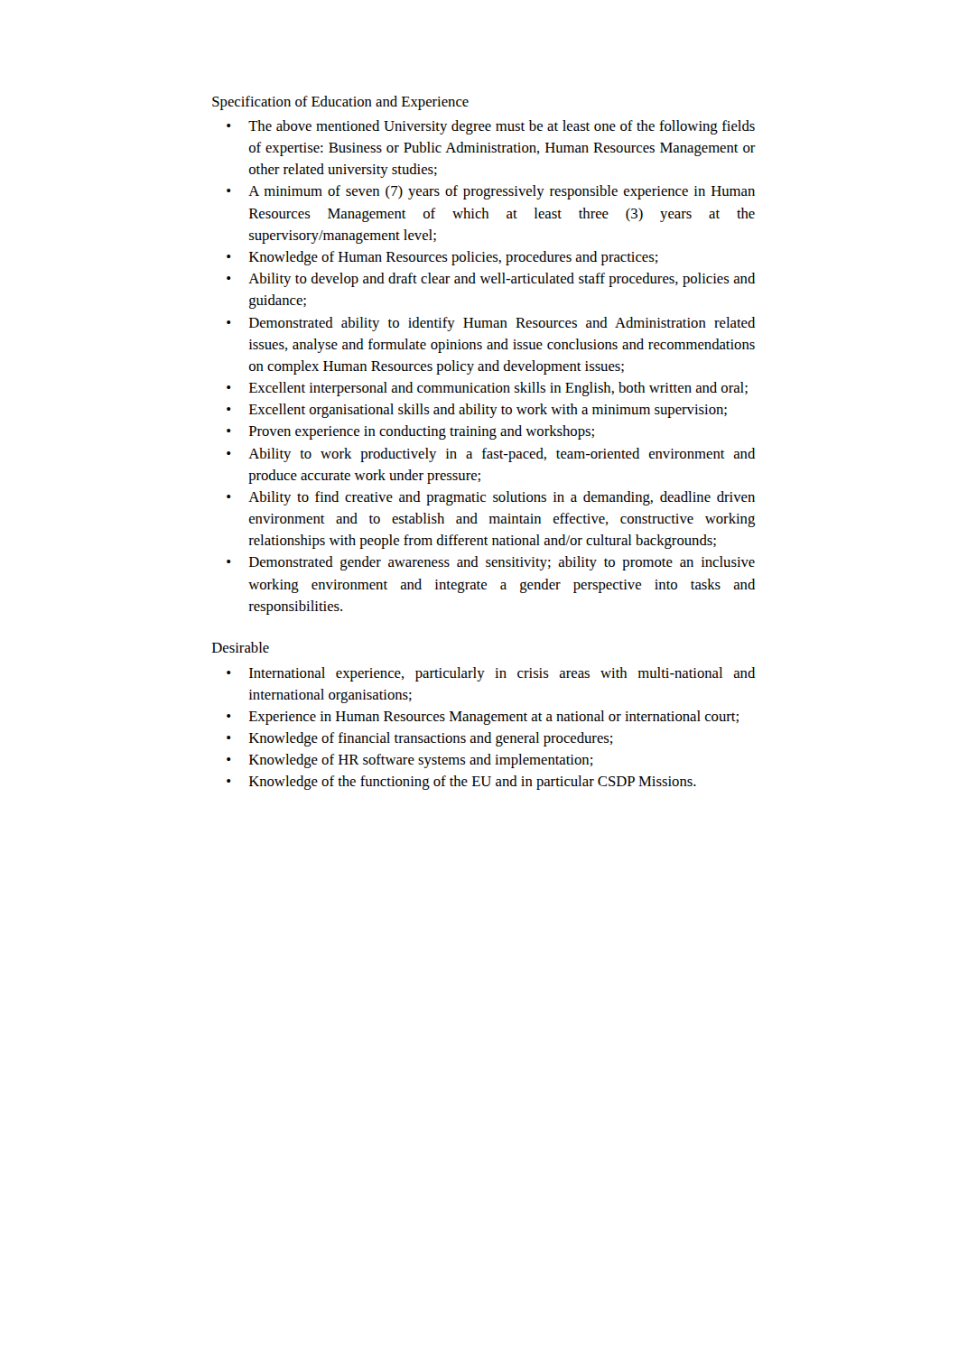Specification of Education and Experience
The above mentioned University degree must be at least one of the following fields of expertise: Business or Public Administration, Human Resources Management or other related university studies;
A minimum of seven (7) years of progressively responsible experience in Human Resources Management of which at least three (3) years at the supervisory/management level;
Knowledge of Human Resources policies, procedures and practices;
Ability to develop and draft clear and well-articulated staff procedures, policies and guidance;
Demonstrated ability to identify Human Resources and Administration related issues, analyse and formulate opinions and issue conclusions and recommendations on complex Human Resources policy and development issues;
Excellent interpersonal and communication skills in English, both written and oral;
Excellent organisational skills and ability to work with a minimum supervision;
Proven experience in conducting training and workshops;
Ability to work productively in a fast-paced, team-oriented environment and produce accurate work under pressure;
Ability to find creative and pragmatic solutions in a demanding, deadline driven environment and to establish and maintain effective, constructive working relationships with people from different national and/or cultural backgrounds;
Demonstrated gender awareness and sensitivity; ability to promote an inclusive working environment and integrate a gender perspective into tasks and responsibilities.
Desirable
International experience, particularly in crisis areas with multi-national and international organisations;
Experience in Human Resources Management at a national or international court;
Knowledge of financial transactions and general procedures;
Knowledge of HR software systems and implementation;
Knowledge of the functioning of the EU and in particular CSDP Missions.